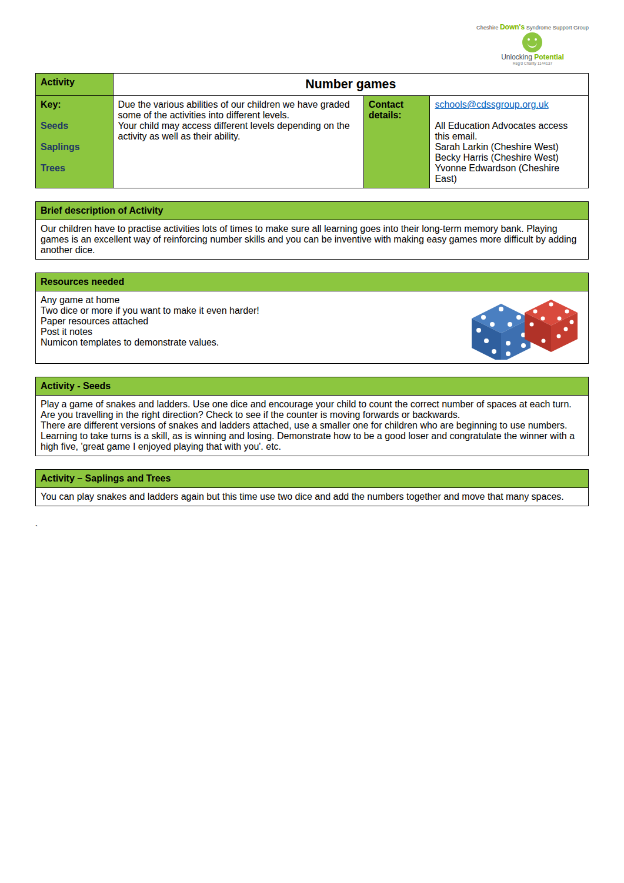Cheshire Down's Syndrome Support Group
Unlocking Potential
Reg'd Charity 1144137
| Activity | Number games |
| Key: Seeds Saplings Trees | Due the various abilities of our children we have graded some of the activities into different levels. Your child may access different levels depending on the activity as well as their ability. | Contact details: | schools@cdssgroup.org.uk All Education Advocates access this email. Sarah Larkin (Cheshire West) Becky Harris (Cheshire West) Yvonne Edwardson (Cheshire East) |
| Brief description of Activity |
| Our children have to practise activities lots of times to make sure all learning goes into their long-term memory bank. Playing games is an excellent way of reinforcing number skills and you can be inventive with making easy games more difficult by adding another dice. |
| Resources needed |
| Any game at home Two dice or more if you want to make it even harder! Paper resources attached Post it notes Numicon templates to demonstrate values. |
| Activity - Seeds |
| Play a game of snakes and ladders. Use one dice and encourage your child to count the correct number of spaces at each turn. Are you travelling in the right direction? Check to see if the counter is moving forwards or backwards. There are different versions of snakes and ladders attached, use a smaller one for children who are beginning to use numbers. Learning to take turns is a skill, as is winning and losing. Demonstrate how to be a good loser and congratulate the winner with a high five, 'great game I enjoyed playing that with you'. etc. |
| Activity – Saplings and Trees |
| You can play snakes and ladders again but this time use two dice and add the numbers together and move that many spaces. |
`